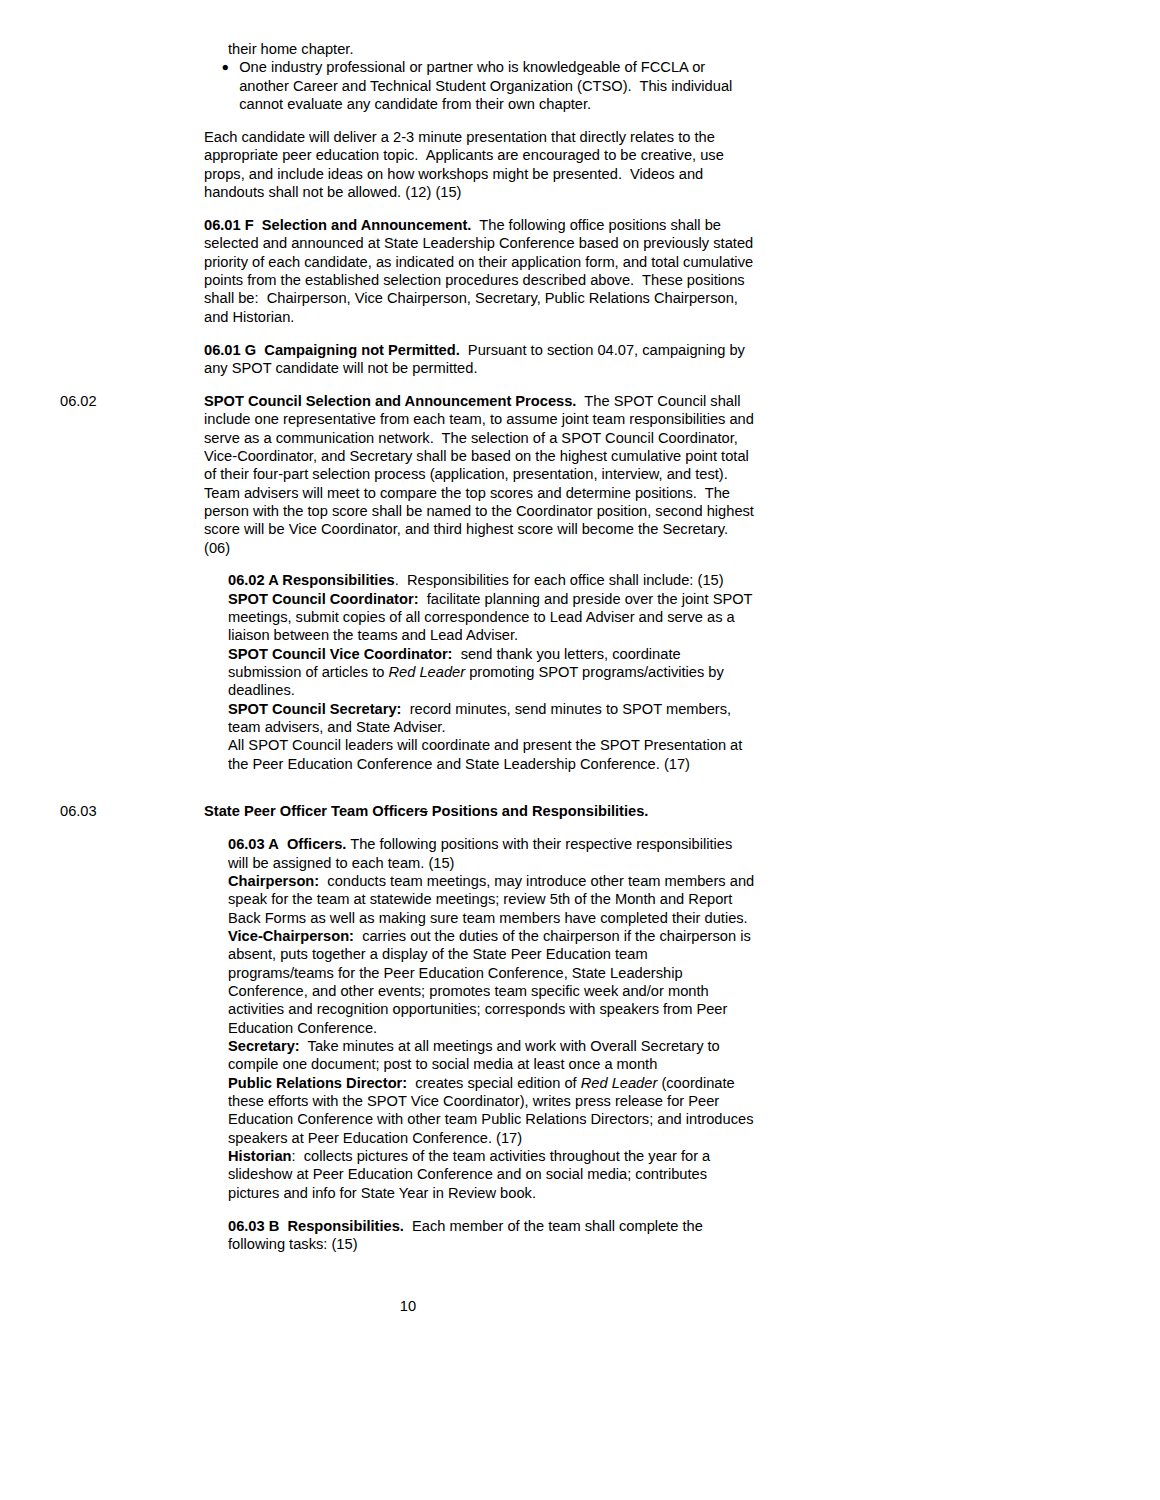their home chapter.
One industry professional or partner who is knowledgeable of FCCLA or another Career and Technical Student Organization (CTSO). This individual cannot evaluate any candidate from their own chapter.
Each candidate will deliver a 2-3 minute presentation that directly relates to the appropriate peer education topic. Applicants are encouraged to be creative, use props, and include ideas on how workshops might be presented. Videos and handouts shall not be allowed. (12) (15)
06.01 F Selection and Announcement. The following office positions shall be selected and announced at State Leadership Conference based on previously stated priority of each candidate, as indicated on their application form, and total cumulative points from the established selection procedures described above. These positions shall be: Chairperson, Vice Chairperson, Secretary, Public Relations Chairperson, and Historian.
06.01 G Campaigning not Permitted. Pursuant to section 04.07, campaigning by any SPOT candidate will not be permitted.
06.02
SPOT Council Selection and Announcement Process. The SPOT Council shall include one representative from each team, to assume joint team responsibilities and serve as a communication network. The selection of a SPOT Council Coordinator, Vice-Coordinator, and Secretary shall be based on the highest cumulative point total of their four-part selection process (application, presentation, interview, and test). Team advisers will meet to compare the top scores and determine positions. The person with the top score shall be named to the Coordinator position, second highest score will be Vice Coordinator, and third highest score will become the Secretary. (06)
06.02 A Responsibilities. Responsibilities for each office shall include: (15)
SPOT Council Coordinator: facilitate planning and preside over the joint SPOT meetings, submit copies of all correspondence to Lead Adviser and serve as a liaison between the teams and Lead Adviser.
SPOT Council Vice Coordinator: send thank you letters, coordinate submission of articles to Red Leader promoting SPOT programs/activities by deadlines.
SPOT Council Secretary: record minutes, send minutes to SPOT members, team advisers, and State Adviser.
All SPOT Council leaders will coordinate and present the SPOT Presentation at the Peer Education Conference and State Leadership Conference. (17)
06.03
State Peer Officer Team Officers Positions and Responsibilities.
06.03 A Officers. The following positions with their respective responsibilities will be assigned to each team. (15)
Chairperson: conducts team meetings, may introduce other team members and speak for the team at statewide meetings; review 5th of the Month and Report Back Forms as well as making sure team members have completed their duties.
Vice-Chairperson: carries out the duties of the chairperson if the chairperson is absent, puts together a display of the State Peer Education team programs/teams for the Peer Education Conference, State Leadership Conference, and other events; promotes team specific week and/or month activities and recognition opportunities; corresponds with speakers from Peer Education Conference.
Secretary: Take minutes at all meetings and work with Overall Secretary to compile one document; post to social media at least once a month
Public Relations Director: creates special edition of Red Leader (coordinate these efforts with the SPOT Vice Coordinator), writes press release for Peer Education Conference with other team Public Relations Directors; and introduces speakers at Peer Education Conference. (17)
Historian: collects pictures of the team activities throughout the year for a slideshow at Peer Education Conference and on social media; contributes pictures and info for State Year in Review book.
06.03 B Responsibilities. Each member of the team shall complete the following tasks: (15)
10